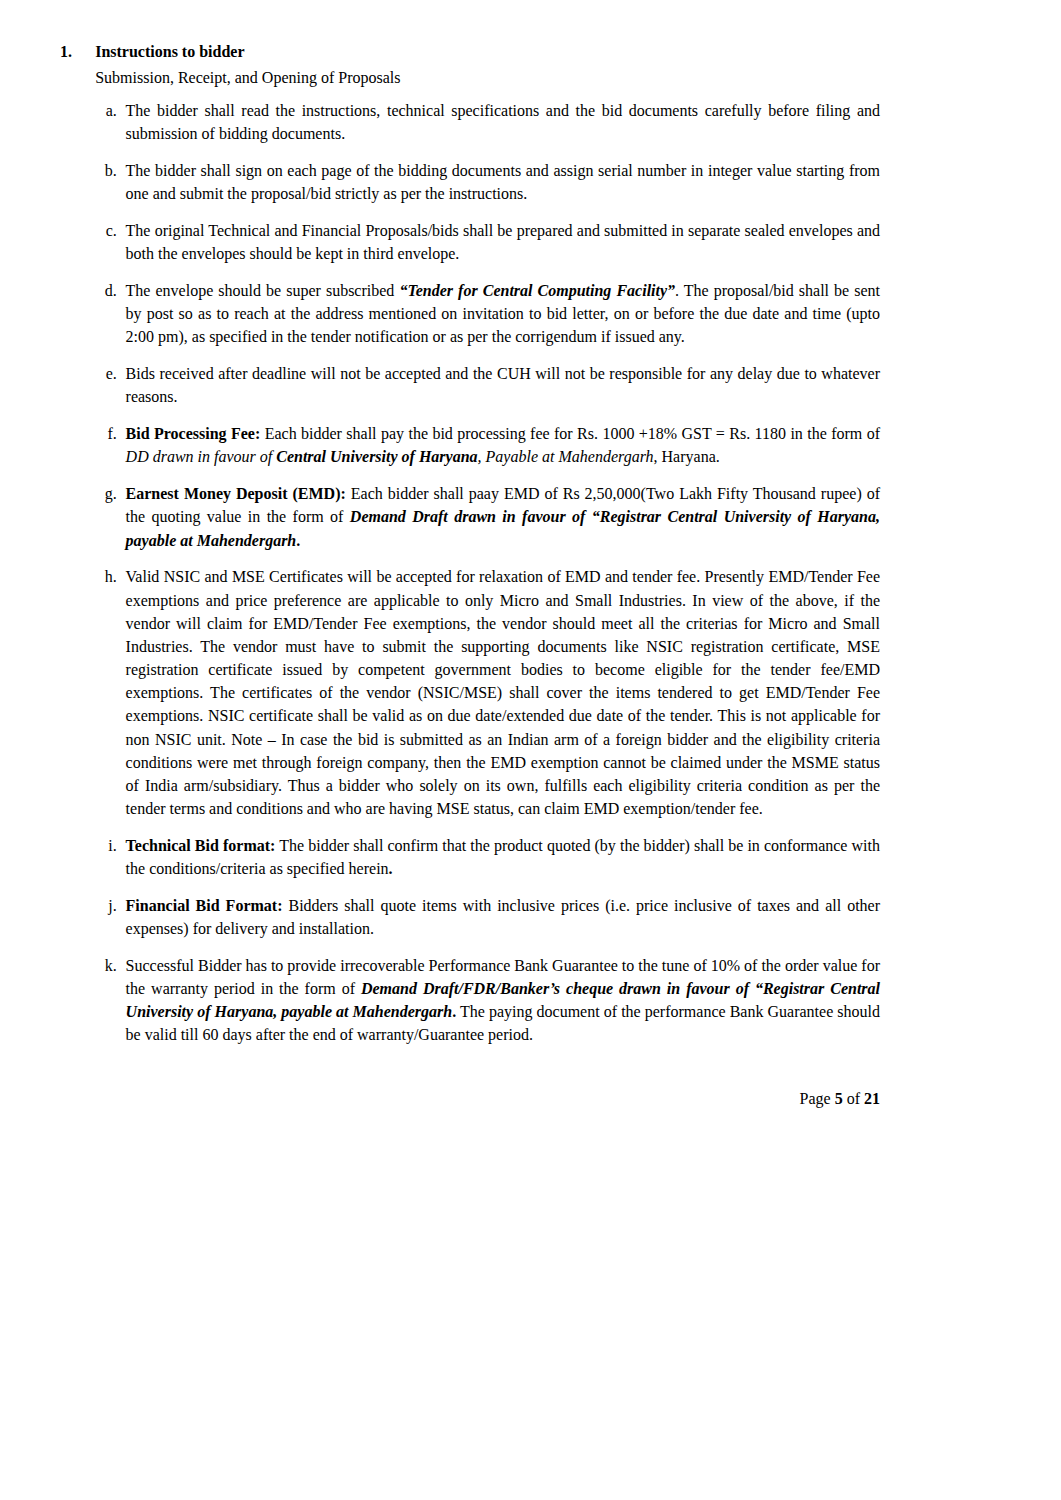1. Instructions to bidder
Submission, Receipt, and Opening of Proposals
The bidder shall read the instructions, technical specifications and the bid documents carefully before filing and submission of bidding documents.
The bidder shall sign on each page of the bidding documents and assign serial number in integer value starting from one and submit the proposal/bid strictly as per the instructions.
The original Technical and Financial Proposals/bids shall be prepared and submitted in separate sealed envelopes and both the envelopes should be kept in third envelope.
The envelope should be super subscribed “Tender for Central Computing Facility”. The proposal/bid shall be sent by post so as to reach at the address mentioned on invitation to bid letter, on or before the due date and time (upto 2:00 pm), as specified in the tender notification or as per the corrigendum if issued any.
Bids received after deadline will not be accepted and the CUH will not be responsible for any delay due to whatever reasons.
Bid Processing Fee: Each bidder shall pay the bid processing fee for Rs. 1000 +18% GST = Rs. 1180 in the form of DD drawn in favour of Central University of Haryana, Payable at Mahendergarh, Haryana.
Earnest Money Deposit (EMD): Each bidder shall paay EMD of Rs 2,50,000(Two Lakh Fifty Thousand rupee) of the quoting value in the form of Demand Draft drawn in favour of “Registrar Central University of Haryana, payable at Mahendergarh.
Valid NSIC and MSE Certificates will be accepted for relaxation of EMD and tender fee. Presently EMD/Tender Fee exemptions and price preference are applicable to only Micro and Small Industries. In view of the above, if the vendor will claim for EMD/Tender Fee exemptions, the vendor should meet all the criterias for Micro and Small Industries. The vendor must have to submit the supporting documents like NSIC registration certificate, MSE registration certificate issued by competent government bodies to become eligible for the tender fee/EMD exemptions. The certificates of the vendor (NSIC/MSE) shall cover the items tendered to get EMD/Tender Fee exemptions. NSIC certificate shall be valid as on due date/extended due date of the tender. This is not applicable for non NSIC unit. Note – In case the bid is submitted as an Indian arm of a foreign bidder and the eligibility criteria conditions were met through foreign company, then the EMD exemption cannot be claimed under the MSME status of India arm/subsidiary. Thus a bidder who solely on its own, fulfills each eligibility criteria condition as per the tender terms and conditions and who are having MSE status, can claim EMD exemption/tender fee.
Technical Bid format: The bidder shall confirm that the product quoted (by the bidder) shall be in conformance with the conditions/criteria as specified herein.
Financial Bid Format: Bidders shall quote items with inclusive prices (i.e. price inclusive of taxes and all other expenses) for delivery and installation.
Successful Bidder has to provide irrecoverable Performance Bank Guarantee to the tune of 10% of the order value for the warranty period in the form of Demand Draft/FDR/Banker’s cheque drawn in favour of “Registrar Central University of Haryana, payable at Mahendergarh. The paying document of the performance Bank Guarantee should be valid till 60 days after the end of warranty/Guarantee period.
Page 5 of 21